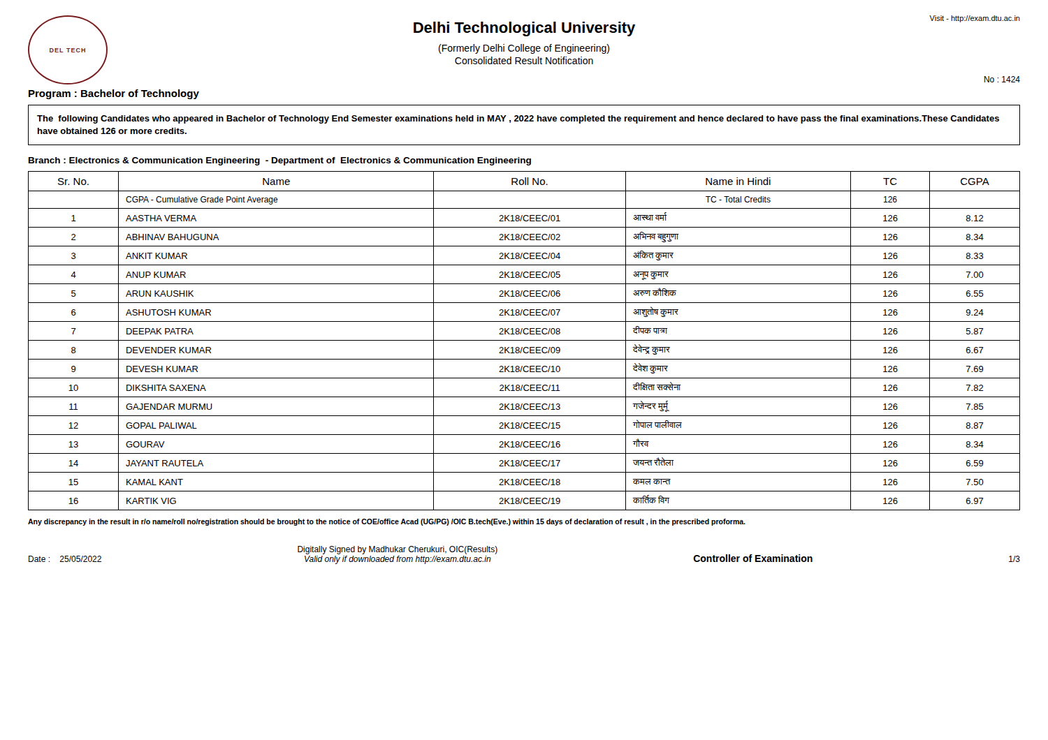Visit - http://exam.dtu.ac.in
DEL TECH
Delhi Technological University
(Formerly Delhi College of Engineering)
Consolidated Result Notification
No : 1424
Program : Bachelor of Technology
The following Candidates who appeared in Bachelor of Technology End Semester examinations held in MAY , 2022 have completed the requirement and hence declared to have pass the final examinations.These Candidates have obtained 126 or more credits.
Branch : Electronics & Communication Engineering - Department of Electronics & Communication Engineering
| Sr. No. | Name | Roll No. | Name in Hindi | TC | CGPA |
| --- | --- | --- | --- | --- | --- |
| | CGPA - Cumulative Grade Point Average | | TC - Total Credits | 126 | |
| 1 | AASTHA VERMA | 2K18/CEEC/01 | आस्था वर्मा | 126 | 8.12 |
| 2 | ABHINAV BAHUGUNA | 2K18/CEEC/02 | अभिनव बहुगुणा | 126 | 8.34 |
| 3 | ANKIT KUMAR | 2K18/CEEC/04 | अंकित कुमार | 126 | 8.33 |
| 4 | ANUP KUMAR | 2K18/CEEC/05 | अनूप कुमार | 126 | 7.00 |
| 5 | ARUN KAUSHIK | 2K18/CEEC/06 | अरुण कौशिक | 126 | 6.55 |
| 6 | ASHUTOSH KUMAR | 2K18/CEEC/07 | आशुतोष कुमार | 126 | 9.24 |
| 7 | DEEPAK PATRA | 2K18/CEEC/08 | दीपक पात्रा | 126 | 5.87 |
| 8 | DEVENDER KUMAR | 2K18/CEEC/09 | देवेन्द्र कुमार | 126 | 6.67 |
| 9 | DEVESH KUMAR | 2K18/CEEC/10 | देवेश कुमार | 126 | 7.69 |
| 10 | DIKSHITA SAXENA | 2K18/CEEC/11 | दीक्षिता सक्सेना | 126 | 7.82 |
| 11 | GAJENDAR MURMU | 2K18/CEEC/13 | गजेन्दर मुर्मू | 126 | 7.85 |
| 12 | GOPAL PALIWAL | 2K18/CEEC/15 | गोपाल पालीवाल | 126 | 8.87 |
| 13 | GOURAV | 2K18/CEEC/16 | गौरव | 126 | 8.34 |
| 14 | JAYANT RAUTELA | 2K18/CEEC/17 | जयन्त रौतेला | 126 | 6.59 |
| 15 | KAMAL KANT | 2K18/CEEC/18 | कमल कान्त | 126 | 7.50 |
| 16 | KARTIK VIG | 2K18/CEEC/19 | कार्तिक विग | 126 | 6.97 |
Any discrepancy in the result in r/o name/roll no/registration should be brought to the notice of COE/office Acad (UG/PG) /OIC B.tech(Eve.) within 15 days of declaration of result , in the prescribed proforma.
Date : 25/05/2022
Digitally Signed by Madhukar Cherukuri, OIC(Results)
Valid only if downloaded from http://exam.dtu.ac.in
Controller of Examination
1/3